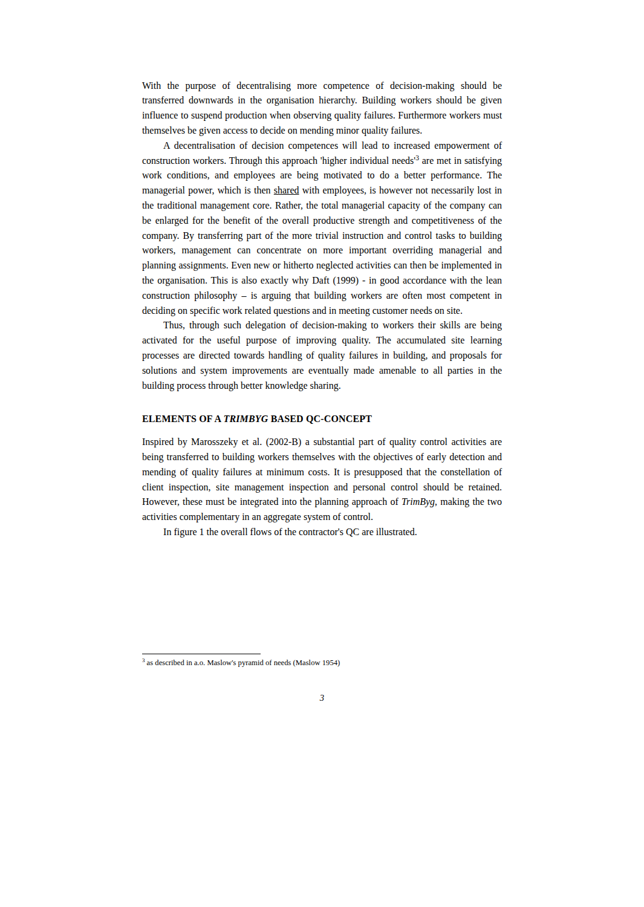With the purpose of decentralising more competence of decision-making should be transferred downwards in the organisation hierarchy. Building workers should be given influence to suspend production when observing quality failures. Furthermore workers must themselves be given access to decide on mending minor quality failures.
A decentralisation of decision competences will lead to increased empowerment of construction workers. Through this approach 'higher individual needs'3 are met in satisfying work conditions, and employees are being motivated to do a better performance. The managerial power, which is then shared with employees, is however not necessarily lost in the traditional management core. Rather, the total managerial capacity of the company can be enlarged for the benefit of the overall productive strength and competitiveness of the company. By transferring part of the more trivial instruction and control tasks to building workers, management can concentrate on more important overriding managerial and planning assignments. Even new or hitherto neglected activities can then be implemented in the organisation. This is also exactly why Daft (1999) - in good accordance with the lean construction philosophy – is arguing that building workers are often most competent in deciding on specific work related questions and in meeting customer needs on site.
Thus, through such delegation of decision-making to workers their skills are being activated for the useful purpose of improving quality. The accumulated site learning processes are directed towards handling of quality failures in building, and proposals for solutions and system improvements are eventually made amenable to all parties in the building process through better knowledge sharing.
Elements of a TrimByg based QC-concept
Inspired by Marosszeky et al. (2002-B) a substantial part of quality control activities are being transferred to building workers themselves with the objectives of early detection and mending of quality failures at minimum costs. It is presupposed that the constellation of client inspection, site management inspection and personal control should be retained. However, these must be integrated into the planning approach of TrimByg, making the two activities complementary in an aggregate system of control.
In figure 1 the overall flows of the contractor's QC are illustrated.
3 as described in a.o. Maslow's pyramid of needs (Maslow 1954)
3